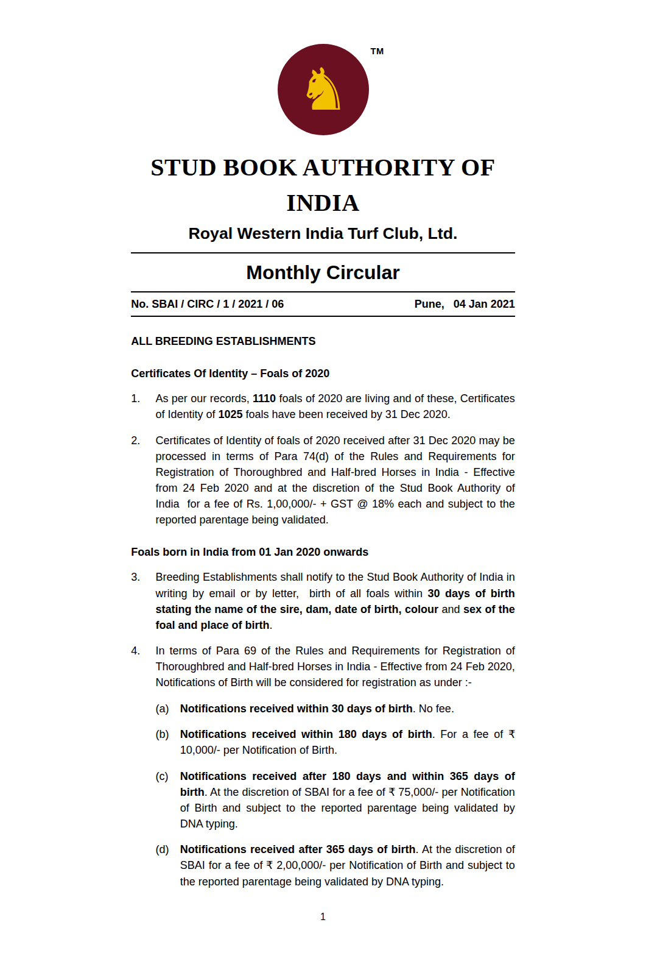TM
♞
STUD BOOK AUTHORITY OF INDIA
Royal Western India Turf Club, Ltd.
Monthly Circular
No. SBAI / CIRC / 1 / 2021 / 06 Pune, 04 Jan 2021
ALL BREEDING ESTABLISHMENTS
Certificates Of Identity – Foals of 2020
1.
As per our records, 1110 foals of 2020 are living and of these, Certificates of Identity of 1025 foals have been received by 31 Dec 2020.
2.
Certificates of Identity of foals of 2020 received after 31 Dec 2020 may be processed in terms of Para 74(d) of the Rules and Requirements for Registration of Thoroughbred and Half-bred Horses in India - Effective from 24 Feb 2020 and at the discretion of the Stud Book Authority of India for a fee of Rs. 1,00,000/- + GST @ 18% each and subject to the reported parentage being validated.
Foals born in India from 01 Jan 2020 onwards
3.
Breeding Establishments shall notify to the Stud Book Authority of India in writing by email or by letter, birth of all foals within 30 days of birth stating the name of the sire, dam, date of birth, colour and sex of the foal and place of birth.
4.
In terms of Para 69 of the Rules and Requirements for Registration of Thoroughbred and Half-bred Horses in India - Effective from 24 Feb 2020, Notifications of Birth will be considered for registration as under :-
(a)
Notifications received within 30 days of birth. No fee.
(b)
Notifications received within 180 days of birth. For a fee of ₹ 10,000/- per Notification of Birth.
(c)
Notifications received after 180 days and within 365 days of birth. At the discretion of SBAI for a fee of ₹ 75,000/- per Notification of Birth and subject to the reported parentage being validated by DNA typing.
(d)
Notifications received after 365 days of birth. At the discretion of SBAI for a fee of ₹ 2,00,000/- per Notification of Birth and subject to the reported parentage being validated by DNA typing.
1